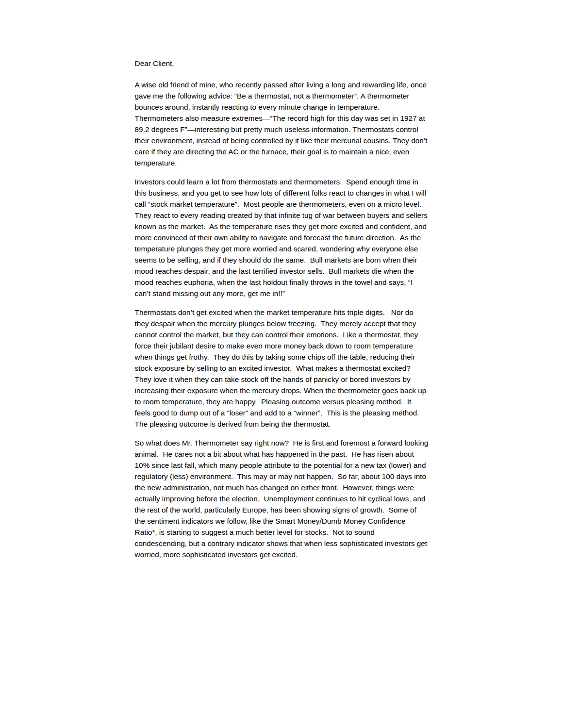Dear Client,
A wise old friend of mine, who recently passed after living a long and rewarding life, once gave me the following advice: “Be a thermostat, not a thermometer”. A thermometer bounces around, instantly reacting to every minute change in temperature. Thermometers also measure extremes—“The record high for this day was set in 1927 at 89.2 degrees F”—interesting but pretty much useless information. Thermostats control their environment, instead of being controlled by it like their mercurial cousins. They don’t care if they are directing the AC or the furnace, their goal is to maintain a nice, even temperature.
Investors could learn a lot from thermostats and thermometers. Spend enough time in this business, and you get to see how lots of different folks react to changes in what I will call “stock market temperature”. Most people are thermometers, even on a micro level. They react to every reading created by that infinite tug of war between buyers and sellers known as the market. As the temperature rises they get more excited and confident, and more convinced of their own ability to navigate and forecast the future direction. As the temperature plunges they get more worried and scared, wondering why everyone else seems to be selling, and if they should do the same. Bull markets are born when their mood reaches despair, and the last terrified investor sells. Bull markets die when the mood reaches euphoria, when the last holdout finally throws in the towel and says, “I can’t stand missing out any more, get me in!!”
Thermostats don’t get excited when the market temperature hits triple digits. Nor do they despair when the mercury plunges below freezing. They merely accept that they cannot control the market, but they can control their emotions. Like a thermostat, they force their jubilant desire to make even more money back down to room temperature when things get frothy. They do this by taking some chips off the table, reducing their stock exposure by selling to an excited investor. What makes a thermostat excited? They love it when they can take stock off the hands of panicky or bored investors by increasing their exposure when the mercury drops. When the thermometer goes back up to room temperature, they are happy. Pleasing outcome versus pleasing method. It feels good to dump out of a “loser” and add to a “winner”. This is the pleasing method. The pleasing outcome is derived from being the thermostat.
So what does Mr. Thermometer say right now? He is first and foremost a forward looking animal. He cares not a bit about what has happened in the past. He has risen about 10% since last fall, which many people attribute to the potential for a new tax (lower) and regulatory (less) environment. This may or may not happen. So far, about 100 days into the new administration, not much has changed on either front. However, things were actually improving before the election. Unemployment continues to hit cyclical lows, and the rest of the world, particularly Europe, has been showing signs of growth. Some of the sentiment indicators we follow, like the Smart Money/Dumb Money Confidence Ratio*, is starting to suggest a much better level for stocks. Not to sound condescending, but a contrary indicator shows that when less sophisticated investors get worried, more sophisticated investors get excited.